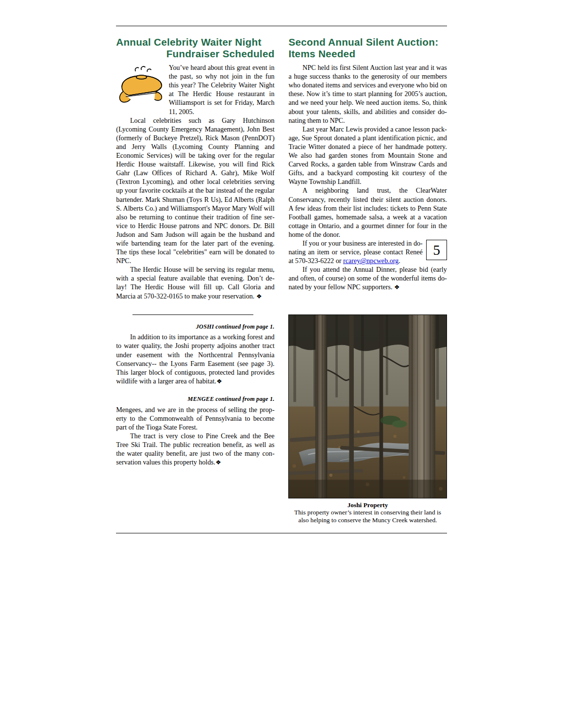Annual Celebrity Waiter Night Fundraiser Scheduled
You’ve heard about this great event in the past, so why not join in the fun this year? The Celebrity Waiter Night at The Herdic House restaurant in Williamsport is set for Friday, March 11, 2005.
Local celebrities such as Gary Hutchinson (Lycoming County Emergency Management), John Best (formerly of Buckeye Pretzel), Rick Mason (PennDOT) and Jerry Walls (Lycoming County Planning and Economic Services) will be taking over for the regular Herdic House waitstaff. Likewise, you will find Rick Gahr (Law Offices of Richard A. Gahr), Mike Wolf (Textron Lycoming), and other local celebrities serving up your favorite cocktails at the bar instead of the regular bartender. Mark Shuman (Toys R Us), Ed Alberts (Ralph S. Alberts Co.) and Williamsport's Mayor Mary Wolf will also be returning to continue their tradition of fine service to Herdic House patrons and NPC donors. Dr. Bill Judson and Sam Judson will again be the husband and wife bartending team for the later part of the evening. The tips these local "celebrities" earn will be donated to NPC.
The Herdic House will be serving its regular menu, with a special feature available that evening. Don’t delay! The Herdic House will fill up. Call Gloria and Marcia at 570-322-0165 to make your reservation. ❖
Second Annual Silent Auction:
Items Needed
NPC held its first Silent Auction last year and it was a huge success thanks to the generosity of our members who donated items and services and everyone who bid on these. Now it’s time to start planning for 2005’s auction, and we need your help. We need auction items. So, think about your talents, skills, and abilities and consider donating them to NPC.
Last year Marc Lewis provided a canoe lesson package, Sue Sprout donated a plant identification picnic, and Tracie Witter donated a piece of her handmade pottery. We also had garden stones from Mountain Stone and Carved Rocks, a garden table from Winstraw Cards and Gifts, and a backyard composting kit courtesy of the Wayne Township Landfill.
A neighboring land trust, the ClearWater Conservancy, recently listed their silent auction donors. A few ideas from their list includes: tickets to Penn State Football games, homemade salsa, a week at a vacation cottage in Ontario, and a gourmet dinner for four in the home of the donor.
5
If you or your business are interested in donating an item or service, please contact Reneé at 570-323-6222 or rcarey@npcweb.org.
If you attend the Annual Dinner, please bid (early and often, of course) on some of the wonderful items donated by your fellow NPC supporters. ❖
JOSHI continued from page 1.
In addition to its importance as a working forest and to water quality, the Joshi property adjoins another tract under easement with the Northcentral Pennsylvania Conservancy-- the Lyons Farm Easement (see page 3). This larger block of contiguous, protected land provides wildlife with a larger area of habitat.❖
MENGEE continued from page 1.
Mengees, and we are in the process of selling the property to the Commonwealth of Pennsylvania to become part of the Tioga State Forest.
The tract is very close to Pine Creek and the Bee Tree Ski Trail. The public recreation benefit, as well as the water quality benefit, are just two of the many conservation values this property holds.❖
Joshi Property
This property owner’s interest in conserving their land is
also helping to conserve the Muncy Creek watershed.